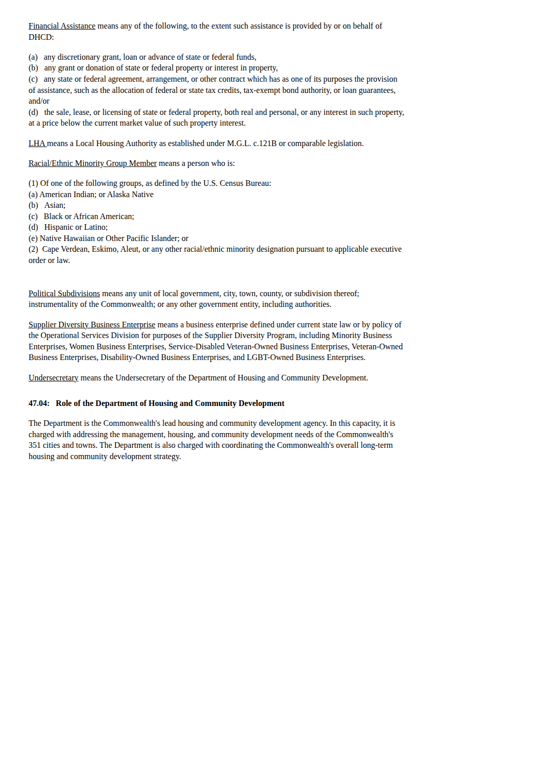Financial Assistance means any of the following, to the extent such assistance is provided by or on behalf of DHCD:
(a) any discretionary grant, loan or advance of state or federal funds,
(b) any grant or donation of state or federal property or interest in property,
(c) any state or federal agreement, arrangement, or other contract which has as one of its purposes the provision of assistance, such as the allocation of federal or state tax credits, tax-exempt bond authority, or loan guarantees, and/or
(d) the sale, lease, or licensing of state or federal property, both real and personal, or any interest in such property, at a price below the current market value of such property interest.
LHA means a Local Housing Authority as established under M.G.L. c.121B or comparable legislation.
Racial/Ethnic Minority Group Member means a person who is:
(1) Of one of the following groups, as defined by the U.S. Census Bureau:
(a) American Indian; or Alaska Native
(b) Asian;
(c) Black or African American;
(d) Hispanic or Latino;
(e) Native Hawaiian or Other Pacific Islander; or
(2) Cape Verdean, Eskimo, Aleut, or any other racial/ethnic minority designation pursuant to applicable executive order or law.
Political Subdivisions means any unit of local government, city, town, county, or subdivision thereof; instrumentality of the Commonwealth; or any other government entity, including authorities.
Supplier Diversity Business Enterprise means a business enterprise defined under current state law or by policy of the Operational Services Division for purposes of the Supplier Diversity Program, including Minority Business Enterprises, Women Business Enterprises, Service-Disabled Veteran-Owned Business Enterprises, Veteran-Owned Business Enterprises, Disability-Owned Business Enterprises, and LGBT-Owned Business Enterprises.
Undersecretary means the Undersecretary of the Department of Housing and Community Development.
47.04: Role of the Department of Housing and Community Development
The Department is the Commonwealth's lead housing and community development agency. In this capacity, it is charged with addressing the management, housing, and community development needs of the Commonwealth's 351 cities and towns. The Department is also charged with coordinating the Commonwealth's overall long-term housing and community development strategy.